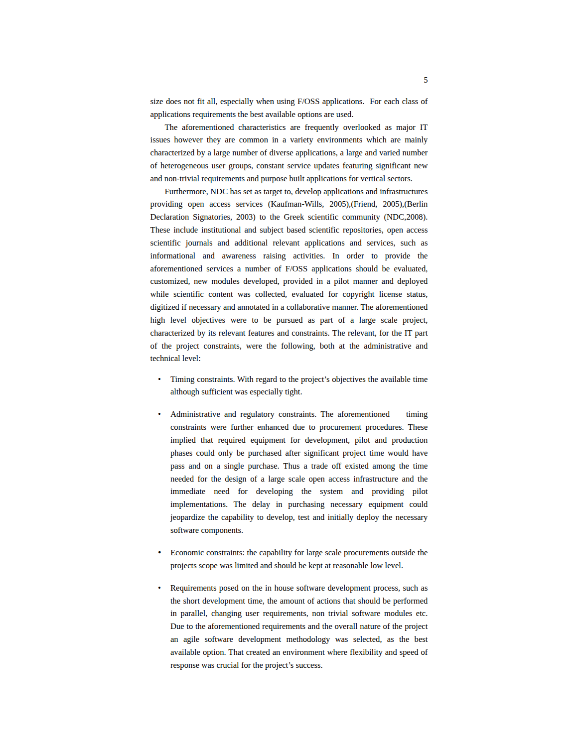5
size does not fit all, especially when using F/OSS applications. For each class of applications requirements the best available options are used.
The aforementioned characteristics are frequently overlooked as major IT issues however they are common in a variety environments which are mainly characterized by a large number of diverse applications, a large and varied number of heterogeneous user groups, constant service updates featuring significant new and non-trivial requirements and purpose built applications for vertical sectors.
Furthermore, NDC has set as target to, develop applications and infrastructures providing open access services (Kaufman-Wills, 2005),(Friend, 2005),(Berlin Declaration Signatories, 2003) to the Greek scientific community (NDC,2008). These include institutional and subject based scientific repositories, open access scientific journals and additional relevant applications and services, such as informational and awareness raising activities. In order to provide the aforementioned services a number of F/OSS applications should be evaluated, customized, new modules developed, provided in a pilot manner and deployed while scientific content was collected, evaluated for copyright license status, digitized if necessary and annotated in a collaborative manner. The aforementioned high level objectives were to be pursued as part of a large scale project, characterized by its relevant features and constraints. The relevant, for the IT part of the project constraints, were the following, both at the administrative and technical level:
Timing constraints. With regard to the project’s objectives the available time although sufficient was especially tight.
Administrative and regulatory constraints. The aforementioned timing constraints were further enhanced due to procurement procedures. These implied that required equipment for development, pilot and production phases could only be purchased after significant project time would have pass and on a single purchase. Thus a trade off existed among the time needed for the design of a large scale open access infrastructure and the immediate need for developing the system and providing pilot implementations. The delay in purchasing necessary equipment could jeopardize the capability to develop, test and initially deploy the necessary software components.
Economic constraints: the capability for large scale procurements outside the projects scope was limited and should be kept at reasonable low level.
Requirements posed on the in house software development process, such as the short development time, the amount of actions that should be performed in parallel, changing user requirements, non trivial software modules etc. Due to the aforementioned requirements and the overall nature of the project an agile software development methodology was selected, as the best available option. That created an environment where flexibility and speed of response was crucial for the project’s success.